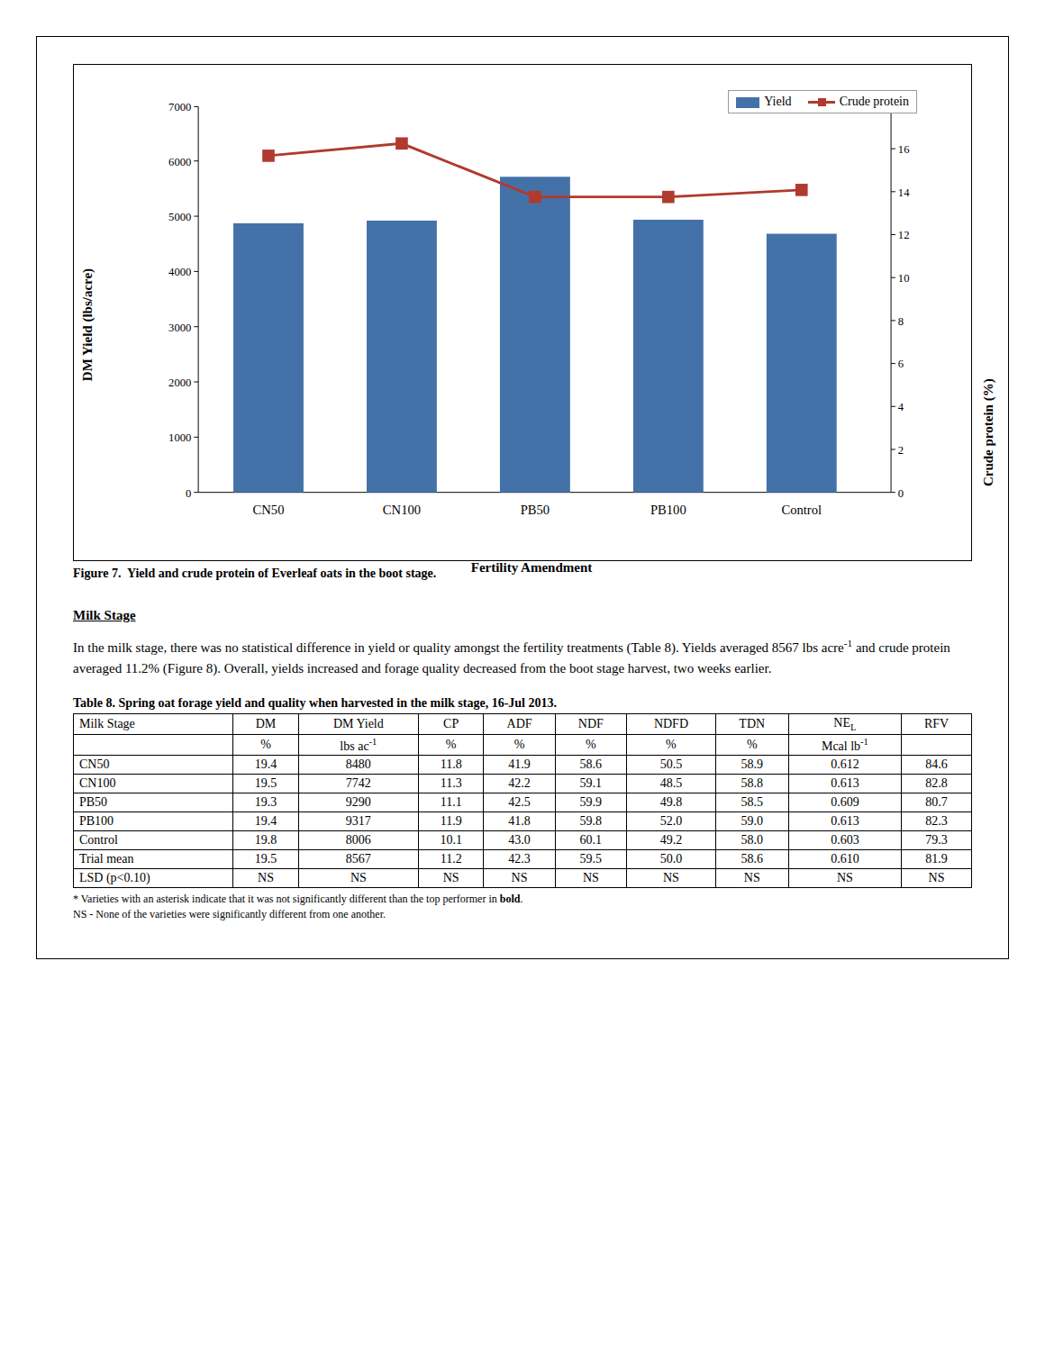DM Yield (lbs/acre)
Crude protein (%)
Yield Crude protein
0 1000 2000 3000 4000 5000 6000 7000 0 2 4 6 8 10 12 14 16 18 CN50 CN100 PB50 PB100 Control
Fertility Amendment
Figure 7. Yield and crude protein of Everleaf oats in the boot stage.
Milk Stage
In the milk stage, there was no statistical difference in yield or quality amongst the fertility treatments (Table 8). Yields averaged 8567 lbs acre-1 and crude protein averaged 11.2% (Figure 8). Overall, yields increased and forage quality decreased from the boot stage harvest, two weeks earlier.
Table 8. Spring oat forage yield and quality when harvested in the milk stage, 16-Jul 2013.
| Milk Stage | DM | DM Yield | CP | ADF | NDF | NDFD | TDN | NE L | RFV |
| --- | --- | --- | --- | --- | --- | --- | --- | --- | --- |
| | % | lbs ac -1 | % | % | % | % | % | Mcal lb -1 | |
| CN50 | 19.4 | 8480 | 11.8 | 41.9 | 58.6 | 50.5 | 58.9 | 0.612 | 84.6 |
| CN100 | 19.5 | 7742 | 11.3 | 42.2 | 59.1 | 48.5 | 58.8 | 0.613 | 82.8 |
| PB50 | 19.3 | 9290 | 11.1 | 42.5 | 59.9 | 49.8 | 58.5 | 0.609 | 80.7 |
| PB100 | 19.4 | 9317 | 11.9 | 41.8 | 59.8 | 52.0 | 59.0 | 0.613 | 82.3 |
| Control | 19.8 | 8006 | 10.1 | 43.0 | 60.1 | 49.2 | 58.0 | 0.603 | 79.3 |
| Trial mean | 19.5 | 8567 | 11.2 | 42.3 | 59.5 | 50.0 | 58.6 | 0.610 | 81.9 |
| LSD (p<0.10) | NS | NS | NS | NS | NS | NS | NS | NS | NS |
* Varieties with an asterisk indicate that it was not significantly different than the top performer in bold.
NS - None of the varieties were significantly different from one another.